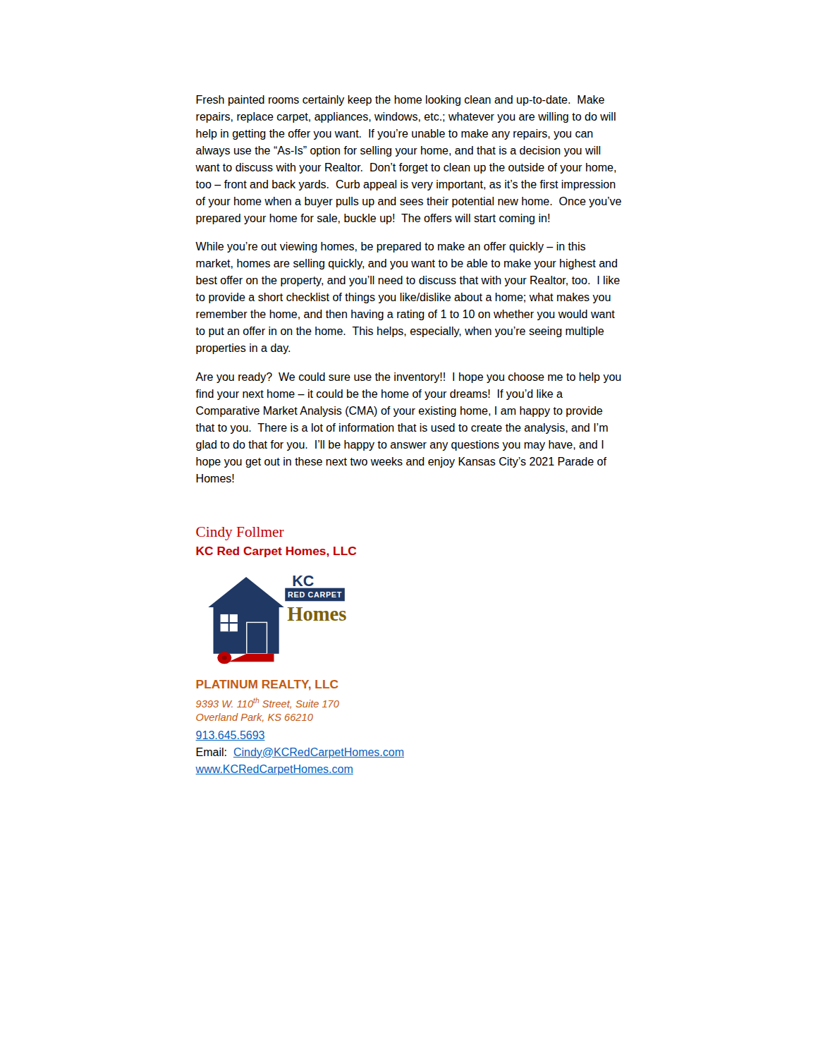Fresh painted rooms certainly keep the home looking clean and up-to-date. Make repairs, replace carpet, appliances, windows, etc.; whatever you are willing to do will help in getting the offer you want. If you’re unable to make any repairs, you can always use the “As-Is” option for selling your home, and that is a decision you will want to discuss with your Realtor. Don’t forget to clean up the outside of your home, too – front and back yards. Curb appeal is very important, as it’s the first impression of your home when a buyer pulls up and sees their potential new home. Once you’ve prepared your home for sale, buckle up! The offers will start coming in!
While you’re out viewing homes, be prepared to make an offer quickly – in this market, homes are selling quickly, and you want to be able to make your highest and best offer on the property, and you’ll need to discuss that with your Realtor, too. I like to provide a short checklist of things you like/dislike about a home; what makes you remember the home, and then having a rating of 1 to 10 on whether you would want to put an offer in on the home. This helps, especially, when you’re seeing multiple properties in a day.
Are you ready? We could sure use the inventory!! I hope you choose me to help you find your next home – it could be the home of your dreams! If you’d like a Comparative Market Analysis (CMA) of your existing home, I am happy to provide that to you. There is a lot of information that is used to create the analysis, and I’m glad to do that for you. I’ll be happy to answer any questions you may have, and I hope you get out in these next two weeks and enjoy Kansas City’s 2021 Parade of Homes!
Cindy Follmer
KC Red Carpet Homes, LLC
RED CARPET KC Homes
PLATINUM REALTY, LLC
9393 W. 110th Street, Suite 170
Overland Park, KS 66210
913.645.5693
Email: Cindy@KCRedCarpetHomes.com
www.KCRedCarpetHomes.com